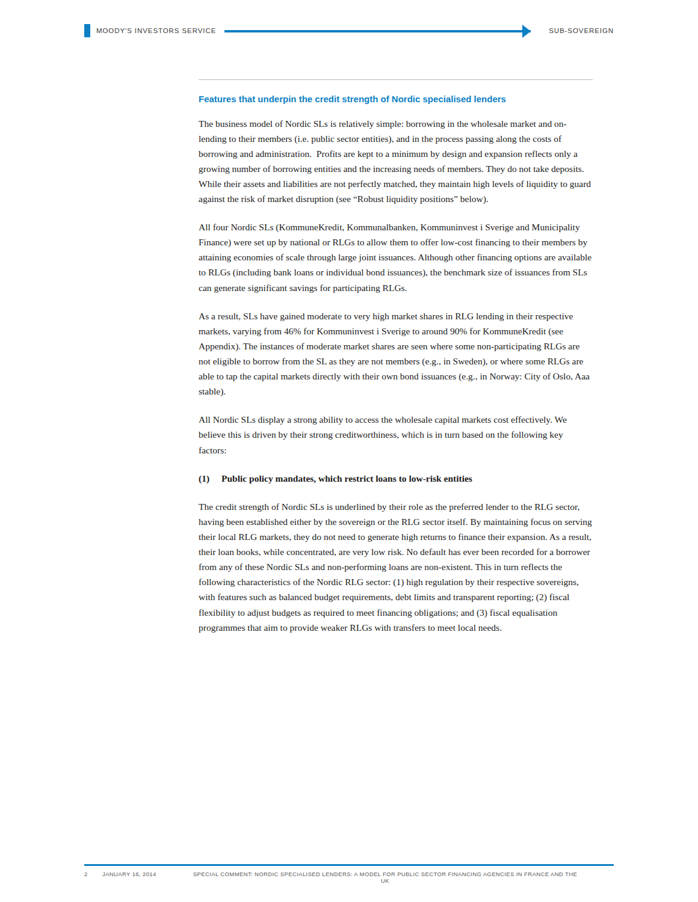MOODY'S INVESTORS SERVICE
SUB-SOVEREIGN
Features that underpin the credit strength of Nordic specialised lenders
The business model of Nordic SLs is relatively simple: borrowing in the wholesale market and on-lending to their members (i.e. public sector entities), and in the process passing along the costs of borrowing and administration. Profits are kept to a minimum by design and expansion reflects only a growing number of borrowing entities and the increasing needs of members. They do not take deposits. While their assets and liabilities are not perfectly matched, they maintain high levels of liquidity to guard against the risk of market disruption (see “Robust liquidity positions” below).
All four Nordic SLs (KommuneKredit, Kommunalbanken, Kommuninvest i Sverige and Municipality Finance) were set up by national or RLGs to allow them to offer low-cost financing to their members by attaining economies of scale through large joint issuances. Although other financing options are available to RLGs (including bank loans or individual bond issuances), the benchmark size of issuances from SLs can generate significant savings for participating RLGs.
As a result, SLs have gained moderate to very high market shares in RLG lending in their respective markets, varying from 46% for Kommuninvest i Sverige to around 90% for KommuneKredit (see Appendix). The instances of moderate market shares are seen where some non-participating RLGs are not eligible to borrow from the SL as they are not members (e.g., in Sweden), or where some RLGs are able to tap the capital markets directly with their own bond issuances (e.g., in Norway: City of Oslo, Aaa stable).
All Nordic SLs display a strong ability to access the wholesale capital markets cost effectively. We believe this is driven by their strong creditworthiness, which is in turn based on the following key factors:
(1) Public policy mandates, which restrict loans to low-risk entities
The credit strength of Nordic SLs is underlined by their role as the preferred lender to the RLG sector, having been established either by the sovereign or the RLG sector itself. By maintaining focus on serving their local RLG markets, they do not need to generate high returns to finance their expansion. As a result, their loan books, while concentrated, are very low risk. No default has ever been recorded for a borrower from any of these Nordic SLs and non-performing loans are non-existent. This in turn reflects the following characteristics of the Nordic RLG sector: (1) high regulation by their respective sovereigns, with features such as balanced budget requirements, debt limits and transparent reporting; (2) fiscal flexibility to adjust budgets as required to meet financing obligations; and (3) fiscal equalisation programmes that aim to provide weaker RLGs with transfers to meet local needs.
2
JANUARY 16, 2014
SPECIAL COMMENT: NORDIC SPECIALISED LENDERS: A MODEL FOR PUBLIC SECTOR FINANCING AGENCIES IN FRANCE AND THE UK